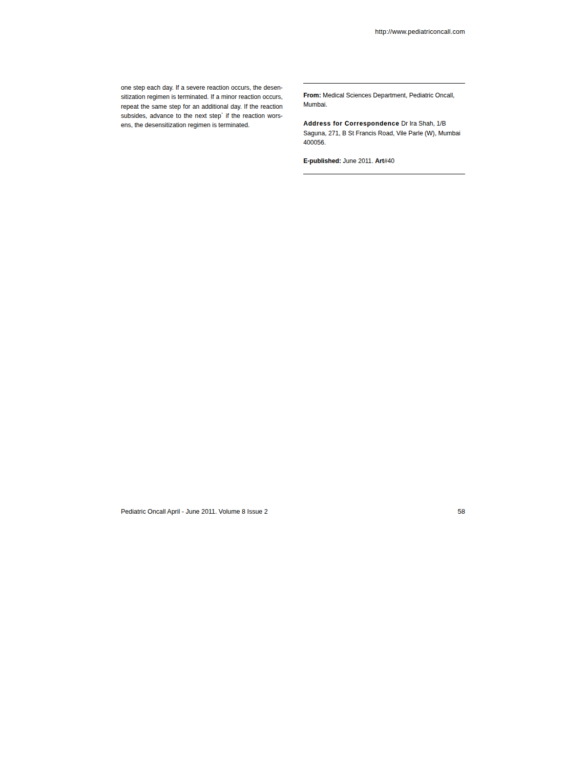http://www.pediatriconcall.com
one step each day. If a severe reaction occurs, the desensitization regimen is terminated. If a minor reaction occurs, repeat the same step for an additional day. If the reaction subsides, advance to the next step` if the reaction worsens, the desensitization regimen is terminated.
From: Medical Sciences Department, Pediatric Oncall, Mumbai.
Address for Correspondence Dr Ira Shah, 1/B Saguna, 271, B St Francis Road, Vile Parle (W), Mumbai 400056.
E-published: June 2011. Art#40
Pediatric Oncall April - June 2011. Volume 8 Issue 2
58